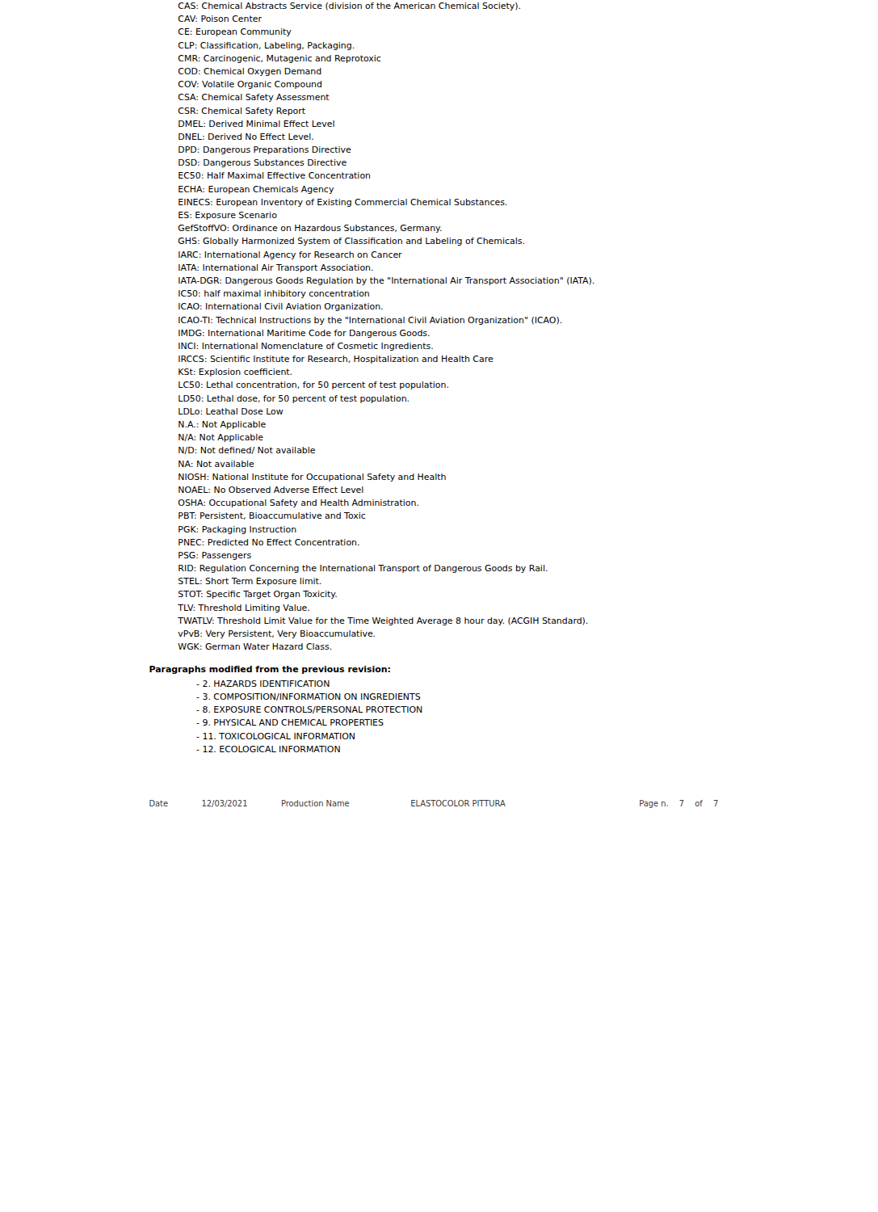CAS: Chemical Abstracts Service (division of the American Chemical Society).
CAV: Poison Center
CE: European Community
CLP: Classification, Labeling, Packaging.
CMR: Carcinogenic, Mutagenic and Reprotoxic
COD: Chemical Oxygen Demand
COV: Volatile Organic Compound
CSA: Chemical Safety Assessment
CSR: Chemical Safety Report
DMEL: Derived Minimal Effect Level
DNEL: Derived No Effect Level.
DPD: Dangerous Preparations Directive
DSD: Dangerous Substances Directive
EC50: Half Maximal Effective Concentration
ECHA: European Chemicals Agency
EINECS: European Inventory of Existing Commercial Chemical Substances.
ES: Exposure Scenario
GefStoffVO: Ordinance on Hazardous Substances, Germany.
GHS: Globally Harmonized System of Classification and Labeling of Chemicals.
IARC: International Agency for Research on Cancer
IATA: International Air Transport Association.
IATA-DGR: Dangerous Goods Regulation by the "International Air Transport Association" (IATA).
IC50: half maximal inhibitory concentration
ICAO: International Civil Aviation Organization.
ICAO-TI: Technical Instructions by the "International Civil Aviation Organization" (ICAO).
IMDG: International Maritime Code for Dangerous Goods.
INCI: International Nomenclature of Cosmetic Ingredients.
IRCCS: Scientific Institute for Research, Hospitalization and Health Care
KSt: Explosion coefficient.
LC50: Lethal concentration, for 50 percent of test population.
LD50: Lethal dose, for 50 percent of test population.
LDLo: Leathal Dose Low
N.A.: Not Applicable
N/A: Not Applicable
N/D: Not defined/ Not available
NA: Not available
NIOSH: National Institute for Occupational Safety and Health
NOAEL: No Observed Adverse Effect Level
OSHA: Occupational Safety and Health Administration.
PBT: Persistent, Bioaccumulative and Toxic
PGK: Packaging Instruction
PNEC: Predicted No Effect Concentration.
PSG: Passengers
RID: Regulation Concerning the International Transport of Dangerous Goods by Rail.
STEL: Short Term Exposure limit.
STOT: Specific Target Organ Toxicity.
TLV: Threshold Limiting Value.
TWATLV: Threshold Limit Value for the Time Weighted Average 8 hour day. (ACGIH Standard).
vPvB: Very Persistent, Very Bioaccumulative.
WGK: German Water Hazard Class.
Paragraphs modified from the previous revision:
- 2. HAZARDS IDENTIFICATION
- 3. COMPOSITION/INFORMATION ON INGREDIENTS
- 8. EXPOSURE CONTROLS/PERSONAL PROTECTION
- 9. PHYSICAL AND CHEMICAL PROPERTIES
- 11. TOXICOLOGICAL INFORMATION
- 12. ECOLOGICAL INFORMATION
Date 12/03/2021 Production Name ELASTOCOLOR PITTURA
Page n.7of7